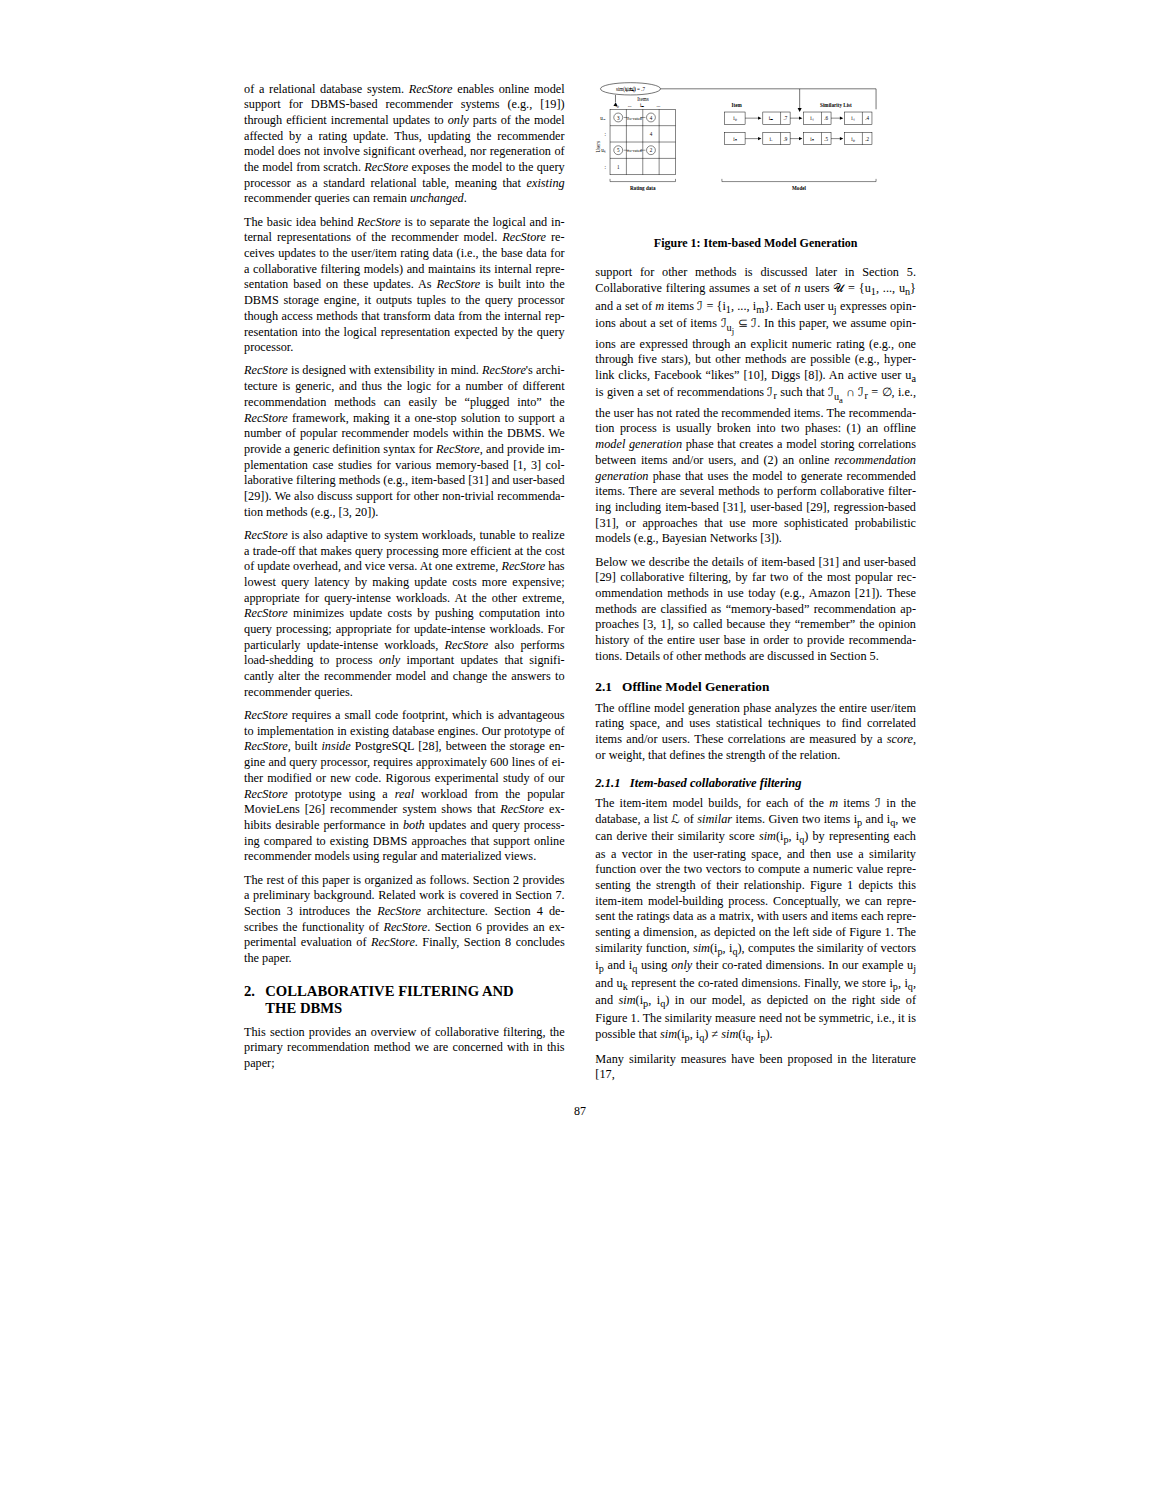of a relational database system. RecStore enables online model support for DBMS-based recommender systems (e.g., [19]) through efficient incremental updates to only parts of the model affected by a rating update. Thus, updating the recommender model does not involve significant overhead, nor regeneration of the model from scratch. RecStore exposes the model to the query processor as a standard relational table, meaning that existing recommender queries can remain unchanged.
The basic idea behind RecStore is to separate the logical and internal representations of the recommender model. RecStore receives updates to the user/item rating data (i.e., the base data for a collaborative filtering models) and maintains its internal representation based on these updates. As RecStore is built into the DBMS storage engine, it outputs tuples to the query processor though access methods that transform data from the internal representation into the logical representation expected by the query processor.
RecStore is designed with extensibility in mind. RecStore's architecture is generic, and thus the logic for a number of different recommendation methods can easily be “plugged into” the RecStore framework, making it a one-stop solution to support a number of popular recommender models within the DBMS. We provide a generic definition syntax for RecStore, and provide implementation case studies for various memory-based [1, 3] collaborative filtering methods (e.g., item-based [31] and user-based [29]). We also discuss support for other non-trivial recommendation methods (e.g., [3, 20]).
RecStore is also adaptive to system workloads, tunable to realize a trade-off that makes query processing more efficient at the cost of update overhead, and vice versa. At one extreme, RecStore has lowest query latency by making update costs more expensive; appropriate for query-intense workloads. At the other extreme, RecStore minimizes update costs by pushing computation into query processing; appropriate for update-intense workloads. For particularly update-intense workloads, RecStore also performs load-shedding to process only important updates that significantly alter the recommender model and change the answers to recommender queries.
RecStore requires a small code footprint, which is advantageous to implementation in existing database engines. Our prototype of RecStore, built inside PostgreSQL [28], between the storage engine and query processor, requires approximately 600 lines of either modified or new code. Rigorous experimental study of our RecStore prototype using a real workload from the popular MovieLens [26] recommender system shows that RecStore exhibits desirable performance in both updates and query processing compared to existing DBMS approaches that support online recommender models using regular and materialized views.
The rest of this paper is organized as follows. Section 2 provides a preliminary background. Related work is covered in Section 7. Section 3 introduces the RecStore architecture. Section 4 describes the functionality of RecStore. Section 6 provides an experimental evaluation of RecStore. Finally, Section 8 concludes the paper.
2. COLLABORATIVE FILTERING AND
THE DBMS
This section provides an overview of collaborative filtering, the primary recommendation method we are concerned with in this paper;
sim(i x sim(iₚ,iₘ) = .7 Items iₚ ... iₘ ... Users u₌ : uₖ : 3 4 co-rated 4 5 2 co-rated 1 Rating data Item Similarity List iₚ iₕ iₘ .7 iₛ .6 iₛ .4 iₓ .9 iₙ .5 iₚ .2 Model
Figure 1: Item-based Model Generation
support for other methods is discussed later in Section 5. Collaborative filtering assumes a set of n users 𝒰 = {u1, ..., un} and a set of m items ℐ = {i1, ..., im}. Each user uj expresses opinions about a set of items ℐuj ⊆ ℐ. In this paper, we assume opinions are expressed through an explicit numeric rating (e.g., one through five stars), but other methods are possible (e.g., hyperlink clicks, Facebook “likes” [10], Diggs [8]). An active user ua is given a set of recommendations ℐr such that ℐua ∩ ℐr = ∅, i.e., the user has not rated the recommended items. The recommendation process is usually broken into two phases: (1) an offline model generation phase that creates a model storing correlations between items and/or users, and (2) an online recommendation generation phase that uses the model to generate recommended items. There are several methods to perform collaborative filtering including item-based [31], user-based [29], regression-based [31], or approaches that use more sophisticated probabilistic models (e.g., Bayesian Networks [3]).
Below we describe the details of item-based [31] and user-based [29] collaborative filtering, by far two of the most popular recommendation methods in use today (e.g., Amazon [21]). These methods are classified as “memory-based” recommendation approaches [3, 1], so called because they “remember” the opinion history of the entire user base in order to provide recommendations. Details of other methods are discussed in Section 5.
2.1 Offline Model Generation
The offline model generation phase analyzes the entire user/item rating space, and uses statistical techniques to find correlated items and/or users. These correlations are measured by a score, or weight, that defines the strength of the relation.
2.1.1 Item-based collaborative filtering
The item-item model builds, for each of the m items ℐ in the database, a list ℒ of similar items. Given two items ip and iq, we can derive their similarity score sim(ip, iq) by representing each as a vector in the user-rating space, and then use a similarity function over the two vectors to compute a numeric value representing the strength of their relationship. Figure 1 depicts this item-item model-building process. Conceptually, we can represent the ratings data as a matrix, with users and items each representing a dimension, as depicted on the left side of Figure 1. The similarity function, sim(ip, iq), computes the similarity of vectors ip and iq using only their co-rated dimensions. In our example uj and uk represent the co-rated dimensions. Finally, we store ip, iq, and sim(ip, iq) in our model, as depicted on the right side of Figure 1. The similarity measure need not be symmetric, i.e., it is possible that sim(ip, iq) ≠ sim(iq, ip).
Many similarity measures have been proposed in the literature [17,
87